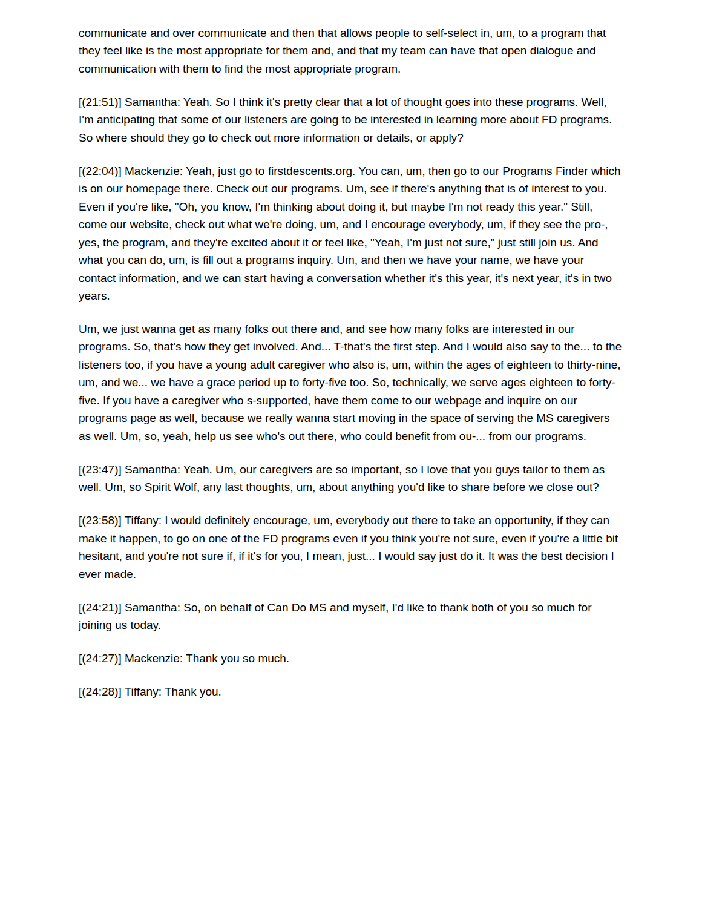communicate and over communicate and then that allows people to self-select in, um, to a program that they feel like is the most appropriate for them and, and that my team can have that open dialogue and communication with them to find the most appropriate program.
[(21:51)] Samantha: Yeah. So I think it's pretty clear that a lot of thought goes into these programs. Well, I'm anticipating that some of our listeners are going to be interested in learning more about FD programs. So where should they go to check out more information or details, or apply?
[(22:04)] Mackenzie: Yeah, just go to firstdescents.org. You can, um, then go to our Programs Finder which is on our homepage there. Check out our programs. Um, see if there's anything that is of interest to you. Even if you're like, "Oh, you know, I'm thinking about doing it, but maybe I'm not ready this year." Still, come our website, check out what we're doing, um, and I encourage everybody, um, if they see the pro-, yes, the program, and they're excited about it or feel like, "Yeah, I'm just not sure," just still join us. And what you can do, um, is fill out a programs inquiry. Um, and then we have your name, we have your contact information, and we can start having a conversation whether it's this year, it's next year, it's in two years.
Um, we just wanna get as many folks out there and, and see how many folks are interested in our programs. So, that's how they get involved. And... T-that's the first step. And I would also say to the... to the listeners too, if you have a young adult caregiver who also is, um, within the ages of eighteen to thirty-nine, um, and we... we have a grace period up to forty-five too. So, technically, we serve ages eighteen to forty-five. If you have a caregiver who s-supported, have them come to our webpage and inquire on our programs page as well, because we really wanna start moving in the space of serving the MS caregivers as well. Um, so, yeah, help us see who's out there, who could benefit from ou-... from our programs.
[(23:47)] Samantha: Yeah. Um, our caregivers are so important, so I love that you guys tailor to them as well. Um, so Spirit Wolf, any last thoughts, um, about anything you'd like to share before we close out?
[(23:58)] Tiffany: I would definitely encourage, um, everybody out there to take an opportunity, if they can make it happen, to go on one of the FD programs even if you think you're not sure, even if you're a little bit hesitant, and you're not sure if, if it's for you, I mean, just... I would say just do it. It was the best decision I ever made.
[(24:21)] Samantha: So, on behalf of Can Do MS and myself, I'd like to thank both of you so much for joining us today.
[(24:27)] Mackenzie: Thank you so much.
[(24:28)] Tiffany: Thank you.